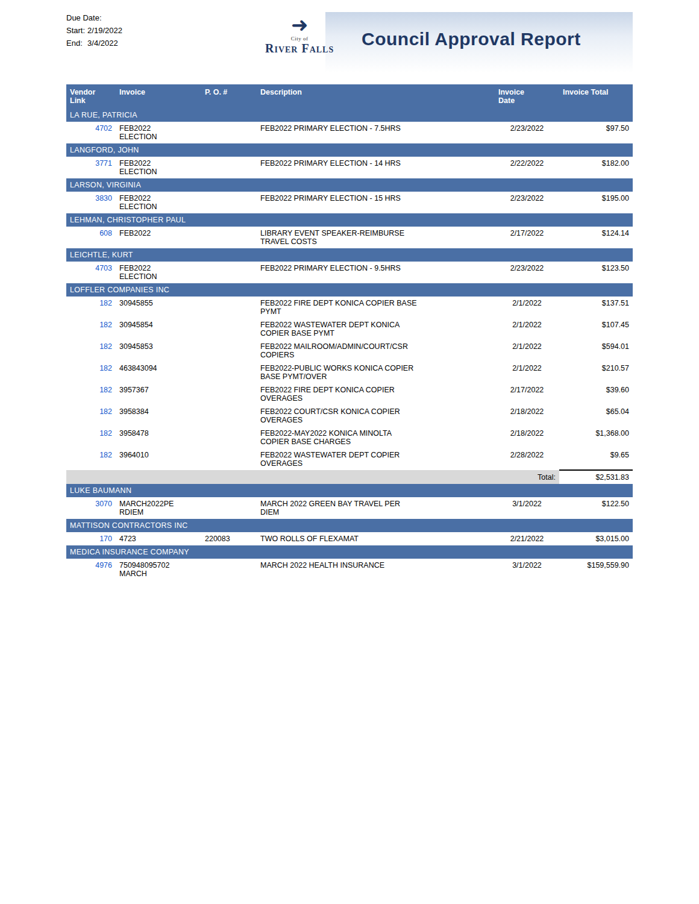Council Approval Report
Due Date:
| Start: | 2/19/2022 |
| End: | 3/4/2022 |
➜
City of
River Falls
| Vendor Link | Invoice | P. O. # | Description | Invoice Date | Invoice Total |
| --- | --- | --- | --- | --- | --- |
| LA RUE, PATRICIA |
| 4702 | FEB2022 ELECTION | | FEB2022 PRIMARY ELECTION - 7.5HRS | 2/23/2022 | $97.50 |
| LANGFORD, JOHN |
| 3771 | FEB2022 ELECTION | | FEB2022 PRIMARY ELECTION - 14 HRS | 2/22/2022 | $182.00 |
| LARSON, VIRGINIA |
| 3830 | FEB2022 ELECTION | | FEB2022 PRIMARY ELECTION - 15 HRS | 2/23/2022 | $195.00 |
| LEHMAN, CHRISTOPHER PAUL |
| 608 | FEB2022 | | LIBRARY EVENT SPEAKER-REIMBURSE TRAVEL COSTS | 2/17/2022 | $124.14 |
| LEICHTLE, KURT |
| 4703 | FEB2022 ELECTION | | FEB2022 PRIMARY ELECTION - 9.5HRS | 2/23/2022 | $123.50 |
| LOFFLER COMPANIES INC |
| 182 | 30945855 | | FEB2022 FIRE DEPT KONICA COPIER BASE PYMT | 2/1/2022 | $137.51 |
| 182 | 30945854 | | FEB2022 WASTEWATER DEPT KONICA COPIER BASE PYMT | 2/1/2022 | $107.45 |
| 182 | 30945853 | | FEB2022 MAILROOM/ADMIN/COURT/CSR COPIERS | 2/1/2022 | $594.01 |
| 182 | 463843094 | | FEB2022-PUBLIC WORKS KONICA COPIER BASE PYMT/OVER | 2/1/2022 | $210.57 |
| 182 | 3957367 | | FEB2022 FIRE DEPT KONICA COPIER OVERAGES | 2/17/2022 | $39.60 |
| 182 | 3958384 | | FEB2022 COURT/CSR KONICA COPIER OVERAGES | 2/18/2022 | $65.04 |
| 182 | 3958478 | | FEB2022-MAY2022 KONICA MINOLTA COPIER BASE CHARGES | 2/18/2022 | $1,368.00 |
| 182 | 3964010 | | FEB2022 WASTEWATER DEPT COPIER OVERAGES | 2/28/2022 | $9.65 |
| | Total: | $2,531.83 |
| LUKE BAUMANN |
| 3070 | MARCH2022PE RDIEM | | MARCH 2022 GREEN BAY TRAVEL PER DIEM | 3/1/2022 | $122.50 |
| MATTISON CONTRACTORS INC |
| 170 | 4723 | 220083 | TWO ROLLS OF FLEXAMAT | 2/21/2022 | $3,015.00 |
| MEDICA INSURANCE COMPANY |
| 4976 | 750948095702 MARCH | | MARCH 2022 HEALTH INSURANCE | 3/1/2022 | $159,559.90 |